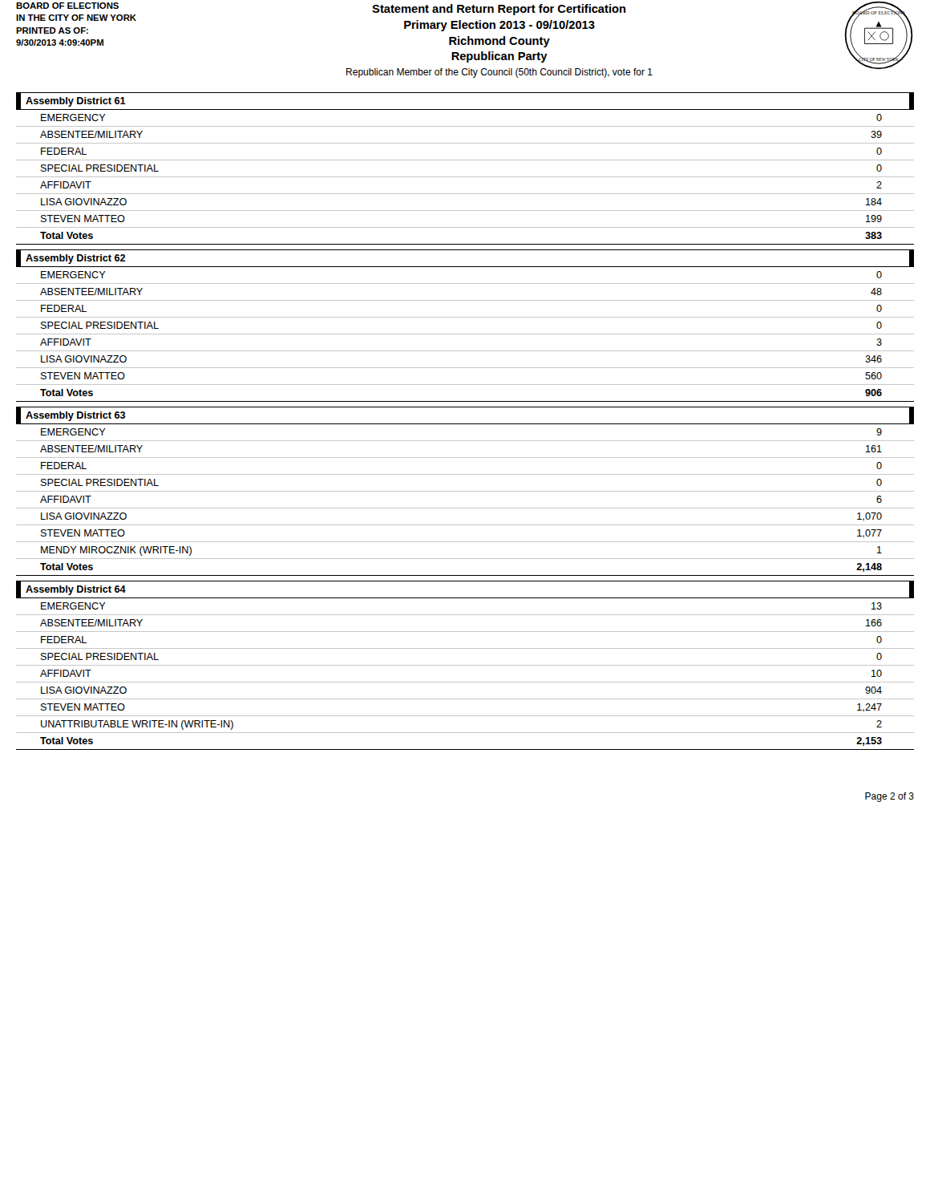BOARD OF ELECTIONS
IN THE CITY OF NEW YORK
PRINTED AS OF:
9/30/2013 4:09:40PM
Statement and Return Report for Certification
Primary Election 2013 - 09/10/2013
Richmond County
Republican Party
Republican Member of the City Council (50th Council District), vote for 1
Assembly District 61
| EMERGENCY | 0 |
| ABSENTEE/MILITARY | 39 |
| FEDERAL | 0 |
| SPECIAL PRESIDENTIAL | 0 |
| AFFIDAVIT | 2 |
| LISA GIOVINAZZO | 184 |
| STEVEN MATTEO | 199 |
| Total Votes | 383 |
Assembly District 62
| EMERGENCY | 0 |
| ABSENTEE/MILITARY | 48 |
| FEDERAL | 0 |
| SPECIAL PRESIDENTIAL | 0 |
| AFFIDAVIT | 3 |
| LISA GIOVINAZZO | 346 |
| STEVEN MATTEO | 560 |
| Total Votes | 906 |
Assembly District 63
| EMERGENCY | 9 |
| ABSENTEE/MILITARY | 161 |
| FEDERAL | 0 |
| SPECIAL PRESIDENTIAL | 0 |
| AFFIDAVIT | 6 |
| LISA GIOVINAZZO | 1,070 |
| STEVEN MATTEO | 1,077 |
| MENDY MIROCZNIK (WRITE-IN) | 1 |
| Total Votes | 2,148 |
Assembly District 64
| EMERGENCY | 13 |
| ABSENTEE/MILITARY | 166 |
| FEDERAL | 0 |
| SPECIAL PRESIDENTIAL | 0 |
| AFFIDAVIT | 10 |
| LISA GIOVINAZZO | 904 |
| STEVEN MATTEO | 1,247 |
| UNATTRIBUTABLE WRITE-IN (WRITE-IN) | 2 |
| Total Votes | 2,153 |
Page 2 of 3